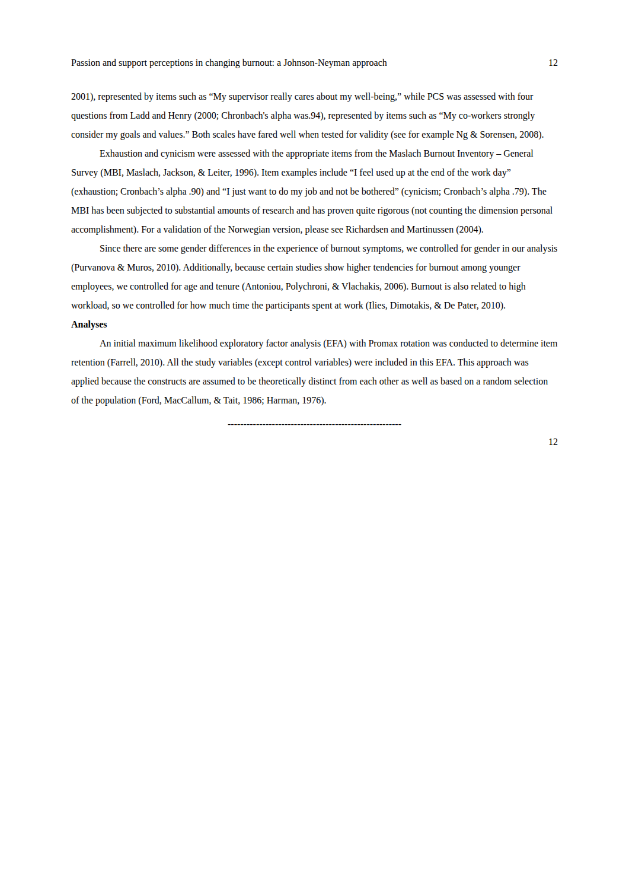Passion and support perceptions in changing burnout: a Johnson-Neyman approach 12
2001), represented by items such as “My supervisor really cares about my well-being,” while PCS was assessed with four questions from Ladd and Henry (2000; Chronbach's alpha was.94), represented by items such as “My co-workers strongly consider my goals and values.” Both scales have fared well when tested for validity (see for example Ng & Sorensen, 2008).
Exhaustion and cynicism were assessed with the appropriate items from the Maslach Burnout Inventory – General Survey (MBI, Maslach, Jackson, & Leiter, 1996). Item examples include “I feel used up at the end of the work day” (exhaustion; Cronbach’s alpha .90) and “I just want to do my job and not be bothered” (cynicism; Cronbach’s alpha .79). The MBI has been subjected to substantial amounts of research and has proven quite rigorous (not counting the dimension personal accomplishment). For a validation of the Norwegian version, please see Richardsen and Martinussen (2004).
Since there are some gender differences in the experience of burnout symptoms, we controlled for gender in our analysis (Purvanova & Muros, 2010). Additionally, because certain studies show higher tendencies for burnout among younger employees, we controlled for age and tenure (Antoniou, Polychroni, & Vlachakis, 2006). Burnout is also related to high workload, so we controlled for how much time the participants spent at work (Ilies, Dimotakis, & De Pater, 2010).
Analyses
An initial maximum likelihood exploratory factor analysis (EFA) with Promax rotation was conducted to determine item retention (Farrell, 2010). All the study variables (except control variables) were included in this EFA. This approach was applied because the constructs are assumed to be theoretically distinct from each other as well as based on a random selection of the population (Ford, MacCallum, & Tait, 1986; Harman, 1976).
-------------------------------------------------------
12